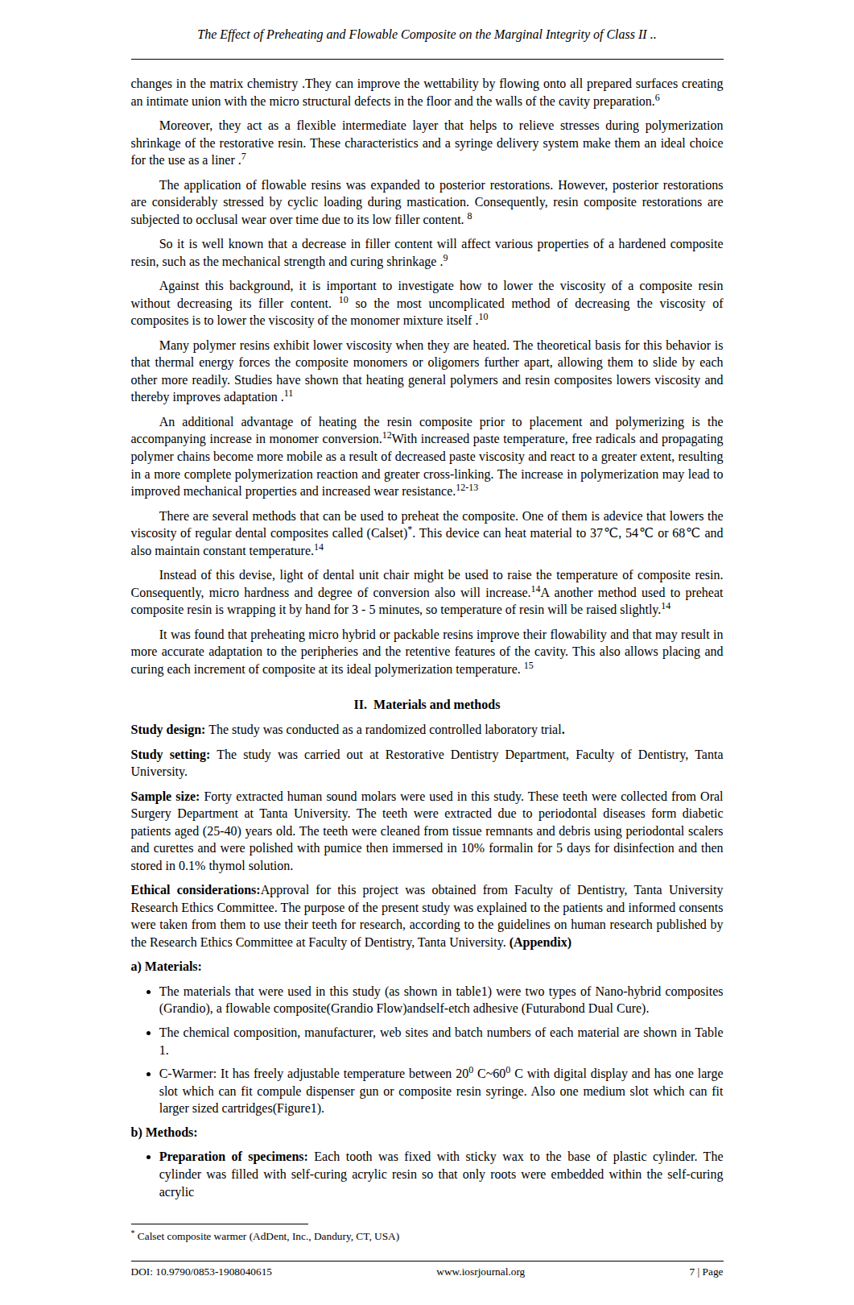The Effect of Preheating and Flowable Composite on the Marginal Integrity of Class II ..
changes in the matrix chemistry .They can improve the wettability by flowing onto all prepared surfaces creating an intimate union with the micro structural defects in the floor and the walls of the cavity preparation.6
Moreover, they act as a flexible intermediate layer that helps to relieve stresses during polymerization shrinkage of the restorative resin. These characteristics and a syringe delivery system make them an ideal choice for the use as a liner .7
The application of flowable resins was expanded to posterior restorations. However, posterior restorations are considerably stressed by cyclic loading during mastication. Consequently, resin composite restorations are subjected to occlusal wear over time due to its low filler content. 8
So it is well known that a decrease in filler content will affect various properties of a hardened composite resin, such as the mechanical strength and curing shrinkage .9
Against this background, it is important to investigate how to lower the viscosity of a composite resin without decreasing its filler content. 10 so the most uncomplicated method of decreasing the viscosity of composites is to lower the viscosity of the monomer mixture itself .10
Many polymer resins exhibit lower viscosity when they are heated. The theoretical basis for this behavior is that thermal energy forces the composite monomers or oligomers further apart, allowing them to slide by each other more readily. Studies have shown that heating general polymers and resin composites lowers viscosity and thereby improves adaptation .11
An additional advantage of heating the resin composite prior to placement and polymerizing is the accompanying increase in monomer conversion.12With increased paste temperature, free radicals and propagating polymer chains become more mobile as a result of decreased paste viscosity and react to a greater extent, resulting in a more complete polymerization reaction and greater cross-linking. The increase in polymerization may lead to improved mechanical properties and increased wear resistance.12-13
There are several methods that can be used to preheat the composite. One of them is adevice that lowers the viscosity of regular dental composites called (Calset)*. This device can heat material to 37℃, 54℃ or 68℃ and also maintain constant temperature.14
Instead of this devise, light of dental unit chair might be used to raise the temperature of composite resin. Consequently, micro hardness and degree of conversion also will increase.14A another method used to preheat composite resin is wrapping it by hand for 3 - 5 minutes, so temperature of resin will be raised slightly.14
It was found that preheating micro hybrid or packable resins improve their flowability and that may result in more accurate adaptation to the peripheries and the retentive features of the cavity. This also allows placing and curing each increment of composite at its ideal polymerization temperature. 15
II. Materials and methods
Study design: The study was conducted as a randomized controlled laboratory trial.
Study setting: The study was carried out at Restorative Dentistry Department, Faculty of Dentistry, Tanta University.
Sample size: Forty extracted human sound molars were used in this study. These teeth were collected from Oral Surgery Department at Tanta University. The teeth were extracted due to periodontal diseases form diabetic patients aged (25-40) years old. The teeth were cleaned from tissue remnants and debris using periodontal scalers and curettes and were polished with pumice then immersed in 10% formalin for 5 days for disinfection and then stored in 0.1% thymol solution.
Ethical considerations: Approval for this project was obtained from Faculty of Dentistry, Tanta University Research Ethics Committee. The purpose of the present study was explained to the patients and informed consents were taken from them to use their teeth for research, according to the guidelines on human research published by the Research Ethics Committee at Faculty of Dentistry, Tanta University. (Appendix)
a) Materials:
The materials that were used in this study (as shown in table1) were two types of Nano-hybrid composites (Grandio), a flowable composite(Grandio Flow)andself-etch adhesive (Futurabond Dual Cure).
The chemical composition, manufacturer, web sites and batch numbers of each material are shown in Table 1.
C-Warmer: It has freely adjustable temperature between 200 C~600 C with digital display and has one large slot which can fit compule dispenser gun or composite resin syringe. Also one medium slot which can fit larger sized cartridges(Figure1).
b) Methods:
Preparation of specimens: Each tooth was fixed with sticky wax to the base of plastic cylinder. The cylinder was filled with self-curing acrylic resin so that only roots were embedded within the self-curing acrylic
* Calset composite warmer (AdDent, Inc., Dandury, CT, USA)
DOI: 10.9790/0853-1908040615 www.iosrjournal.org 7 | Page